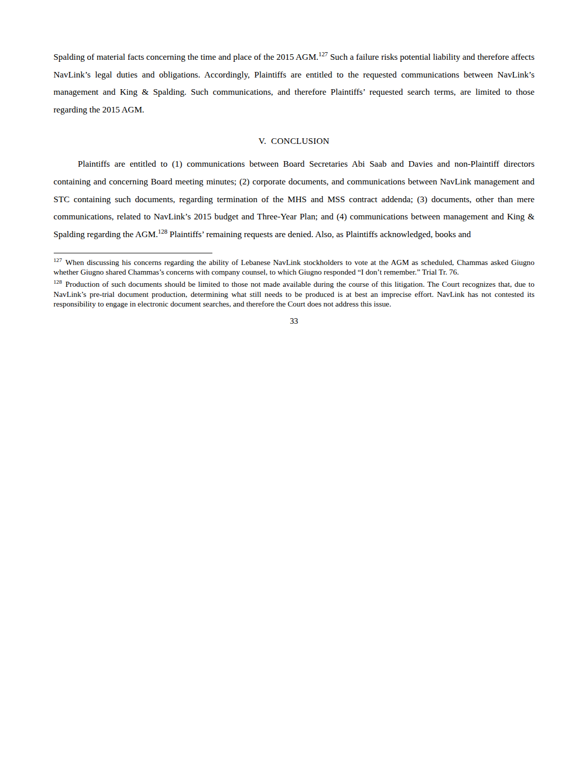Spalding of material facts concerning the time and place of the 2015 AGM.127 Such a failure risks potential liability and therefore affects NavLink’s legal duties and obligations. Accordingly, Plaintiffs are entitled to the requested communications between NavLink’s management and King & Spalding. Such communications, and therefore Plaintiffs’ requested search terms, are limited to those regarding the 2015 AGM.
V. CONCLUSION
Plaintiffs are entitled to (1) communications between Board Secretaries Abi Saab and Davies and non-Plaintiff directors containing and concerning Board meeting minutes; (2) corporate documents, and communications between NavLink management and STC containing such documents, regarding termination of the MHS and MSS contract addenda; (3) documents, other than mere communications, related to NavLink’s 2015 budget and Three-Year Plan; and (4) communications between management and King & Spalding regarding the AGM.128 Plaintiffs’ remaining requests are denied. Also, as Plaintiffs acknowledged, books and
127 When discussing his concerns regarding the ability of Lebanese NavLink stockholders to vote at the AGM as scheduled, Chammas asked Giugno whether Giugno shared Chammas’s concerns with company counsel, to which Giugno responded “I don’t remember.” Trial Tr. 76.
128 Production of such documents should be limited to those not made available during the course of this litigation. The Court recognizes that, due to NavLink’s pre-trial document production, determining what still needs to be produced is at best an imprecise effort. NavLink has not contested its responsibility to engage in electronic document searches, and therefore the Court does not address this issue.
33